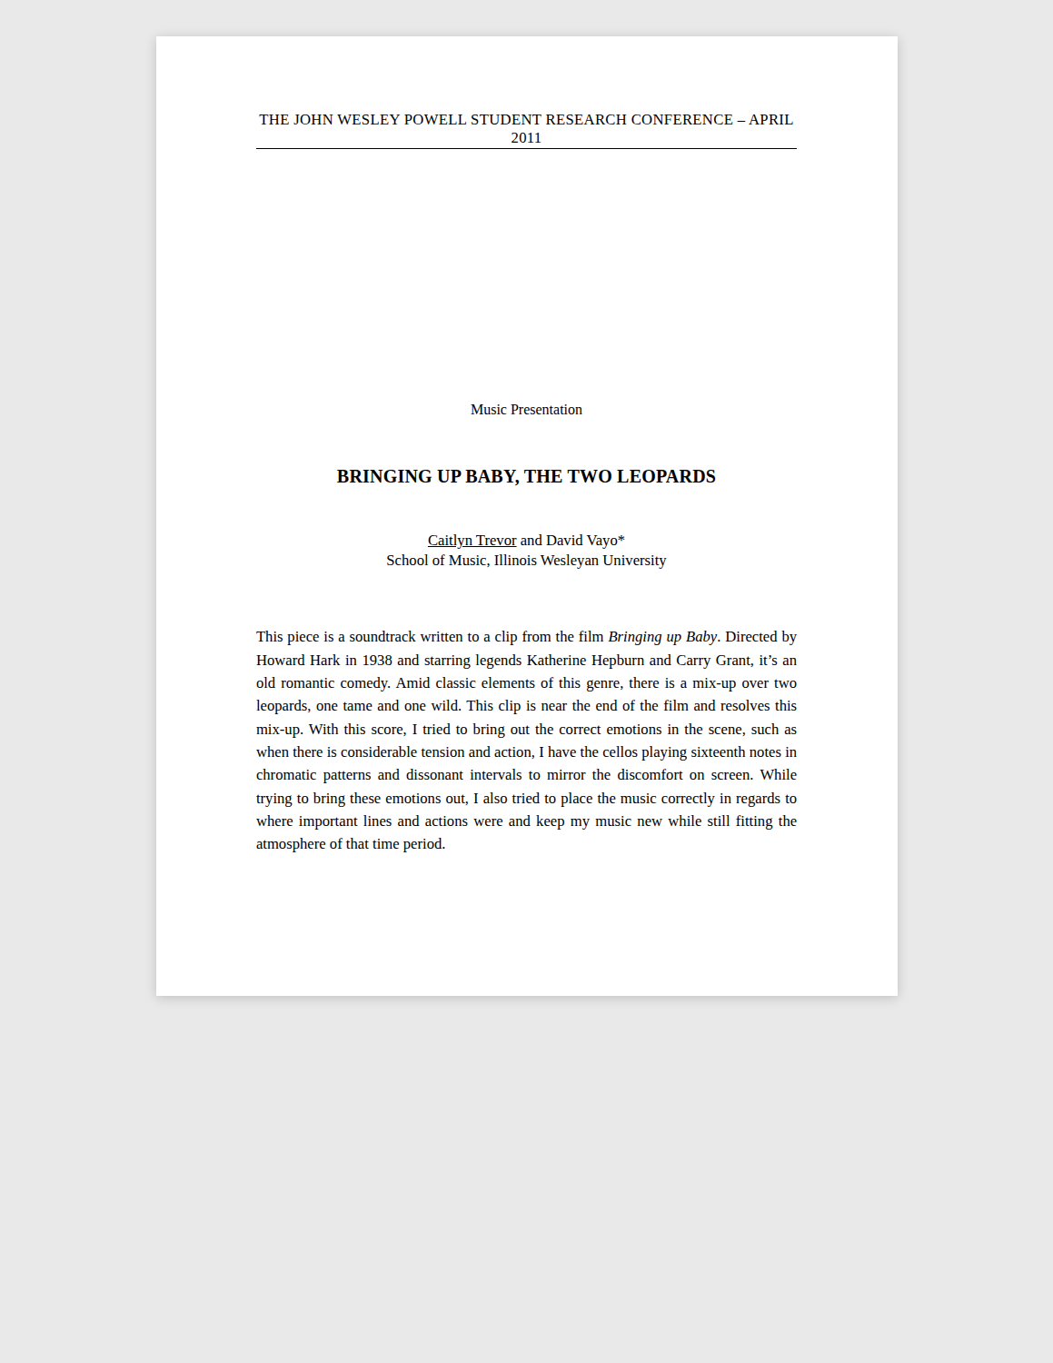THE JOHN WESLEY POWELL STUDENT RESEARCH CONFERENCE – APRIL 2011
Music Presentation
BRINGING UP BABY, THE TWO LEOPARDS
Caitlyn Trevor and David Vayo*
School of Music, Illinois Wesleyan University
This piece is a soundtrack written to a clip from the film Bringing up Baby. Directed by Howard Hark in 1938 and starring legends Katherine Hepburn and Carry Grant, it’s an old romantic comedy. Amid classic elements of this genre, there is a mix-up over two leopards, one tame and one wild. This clip is near the end of the film and resolves this mix-up. With this score, I tried to bring out the correct emotions in the scene, such as when there is considerable tension and action, I have the cellos playing sixteenth notes in chromatic patterns and dissonant intervals to mirror the discomfort on screen. While trying to bring these emotions out, I also tried to place the music correctly in regards to where important lines and actions were and keep my music new while still fitting the atmosphere of that time period.